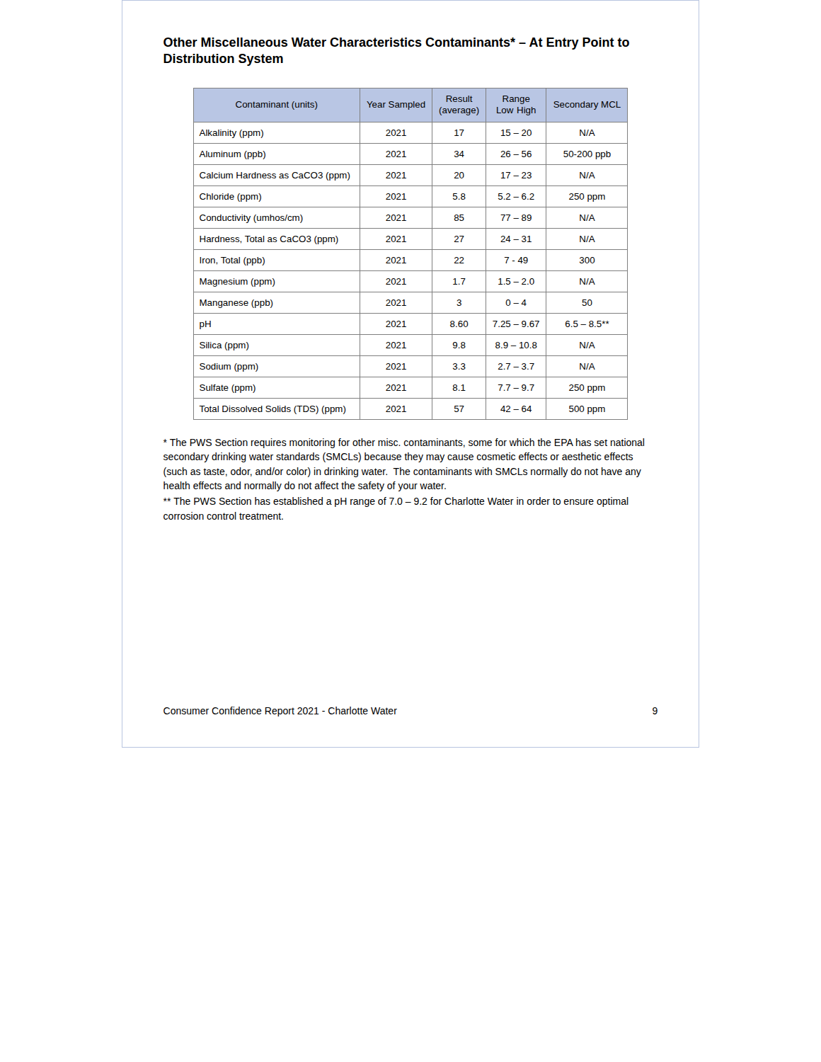Other Miscellaneous Water Characteristics Contaminants* – At Entry Point to Distribution System
| Contaminant (units) | Year Sampled | Result (average) | Range Low High | Secondary MCL |
| --- | --- | --- | --- | --- |
| Alkalinity (ppm) | 2021 | 17 | 15 – 20 | N/A |
| Aluminum (ppb) | 2021 | 34 | 26 – 56 | 50-200 ppb |
| Calcium Hardness as CaCO3 (ppm) | 2021 | 20 | 17 – 23 | N/A |
| Chloride (ppm) | 2021 | 5.8 | 5.2 – 6.2 | 250 ppm |
| Conductivity (umhos/cm) | 2021 | 85 | 77 – 89 | N/A |
| Hardness, Total as CaCO3 (ppm) | 2021 | 27 | 24 – 31 | N/A |
| Iron, Total (ppb) | 2021 | 22 | 7 - 49 | 300 |
| Magnesium (ppm) | 2021 | 1.7 | 1.5 – 2.0 | N/A |
| Manganese (ppb) | 2021 | 3 | 0 – 4 | 50 |
| pH | 2021 | 8.60 | 7.25 – 9.67 | 6.5 – 8.5** |
| Silica (ppm) | 2021 | 9.8 | 8.9 – 10.8 | N/A |
| Sodium (ppm) | 2021 | 3.3 | 2.7 – 3.7 | N/A |
| Sulfate (ppm) | 2021 | 8.1 | 7.7 – 9.7 | 250 ppm |
| Total Dissolved Solids (TDS) (ppm) | 2021 | 57 | 42 – 64 | 500 ppm |
* The PWS Section requires monitoring for other misc. contaminants, some for which the EPA has set national secondary drinking water standards (SMCLs) because they may cause cosmetic effects or aesthetic effects (such as taste, odor, and/or color) in drinking water. The contaminants with SMCLs normally do not have any health effects and normally do not affect the safety of your water.
** The PWS Section has established a pH range of 7.0 – 9.2 for Charlotte Water in order to ensure optimal corrosion control treatment.
Consumer Confidence Report 2021 - Charlotte Water 9